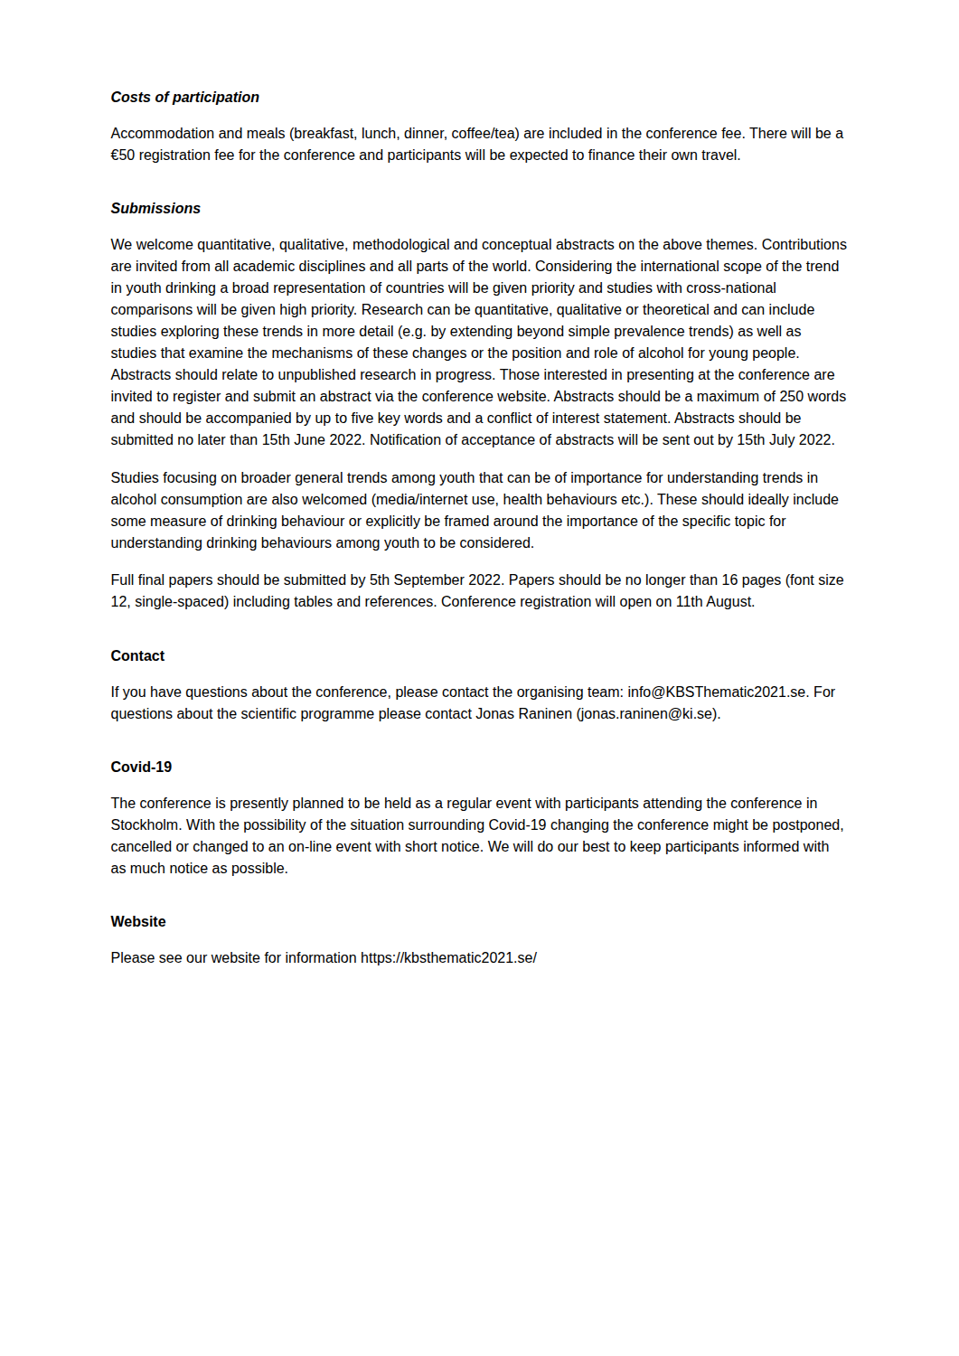Costs of participation
Accommodation and meals (breakfast, lunch, dinner, coffee/tea) are included in the conference fee. There will be a €50 registration fee for the conference and participants will be expected to finance their own travel.
Submissions
We welcome quantitative, qualitative, methodological and conceptual abstracts on the above themes. Contributions are invited from all academic disciplines and all parts of the world. Considering the international scope of the trend in youth drinking a broad representation of countries will be given priority and studies with cross-national comparisons will be given high priority. Research can be quantitative, qualitative or theoretical and can include studies exploring these trends in more detail (e.g. by extending beyond simple prevalence trends) as well as studies that examine the mechanisms of these changes or the position and role of alcohol for young people. Abstracts should relate to unpublished research in progress. Those interested in presenting at the conference are invited to register and submit an abstract via the conference website. Abstracts should be a maximum of 250 words and should be accompanied by up to five key words and a conflict of interest statement. Abstracts should be submitted no later than 15th June 2022. Notification of acceptance of abstracts will be sent out by 15th July 2022.
Studies focusing on broader general trends among youth that can be of importance for understanding trends in alcohol consumption are also welcomed (media/internet use, health behaviours etc.). These should ideally include some measure of drinking behaviour or explicitly be framed around the importance of the specific topic for understanding drinking behaviours among youth to be considered.
Full final papers should be submitted by 5th September 2022. Papers should be no longer than 16 pages (font size 12, single-spaced) including tables and references. Conference registration will open on 11th August.
Contact
If you have questions about the conference, please contact the organising team: info@KBSThematic2021.se. For questions about the scientific programme please contact Jonas Raninen (jonas.raninen@ki.se).
Covid-19
The conference is presently planned to be held as a regular event with participants attending the conference in Stockholm. With the possibility of the situation surrounding Covid-19 changing the conference might be postponed, cancelled or changed to an on-line event with short notice. We will do our best to keep participants informed with as much notice as possible.
Website
Please see our website for information https://kbsthematic2021.se/